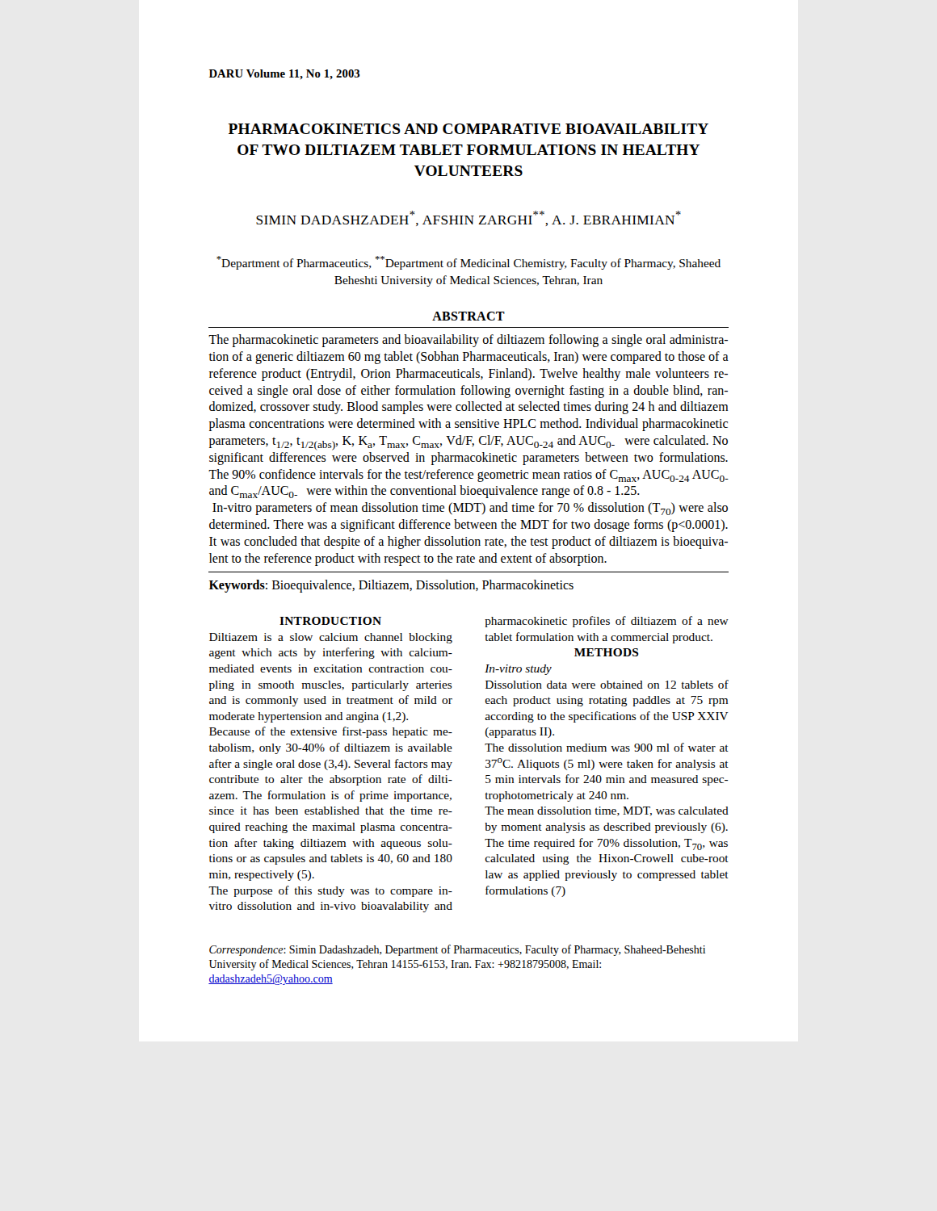DARU Volume 11, No 1, 2003
Pharmacokinetics and Comparative Bioavailability
of Two Diltiazem Tablet Formulations in Healthy
Volunteers
SIMIN DADASHZADEH*, AFSHIN ZARGHI**, A. J. EBRAHIMIAN*
*Department of Pharmaceutics, **Department of Medicinal Chemistry, Faculty of Pharmacy, Shaheed
Beheshti University of Medical Sciences, Tehran, Iran
Abstract
The pharmacokinetic parameters and bioavailability of diltiazem following a single oral administration of a generic diltiazem 60 mg tablet (Sobhan Pharmaceuticals, Iran) were compared to those of a reference product (Entrydil, Orion Pharmaceuticals, Finland). Twelve healthy male volunteers received a single oral dose of either formulation following overnight fasting in a double blind, randomized, crossover study. Blood samples were collected at selected times during 24 h and diltiazem plasma concentrations were determined with a sensitive HPLC method. Individual pharmacokinetic parameters, t1/2, t1/2(abs), K, Ka, Tmax, Cmax, Vd/F, Cl/F, AUC0-24 and AUC0- were calculated. No significant differences were observed in pharmacokinetic parameters between two formulations. The 90% confidence intervals for the test/reference geometric mean ratios of Cmax, AUC0-24 AUC0- and Cmax/AUC0- were within the conventional bioequivalence range of 0.8 - 1.25.
In-vitro parameters of mean dissolution time (MDT) and time for 70 % dissolution (T70) were also determined. There was a significant difference between the MDT for two dosage forms (p<0.0001). It was concluded that despite of a higher dissolution rate, the test product of diltiazem is bioequivalent to the reference product with respect to the rate and extent of absorption.
Keywords: Bioequivalence, Diltiazem, Dissolution, Pharmacokinetics
Introduction
Diltiazem is a slow calcium channel blocking agent which acts by interfering with calcium-mediated events in excitation contraction coupling in smooth muscles, particularly arteries and is commonly used in treatment of mild or moderate hypertension and angina (1,2).
Because of the extensive first-pass hepatic metabolism, only 30-40% of diltiazem is available after a single oral dose (3,4). Several factors may contribute to alter the absorption rate of diltiazem. The formulation is of prime importance, since it has been established that the time required reaching the maximal plasma concentration after taking diltiazem with aqueous solutions or as capsules and tablets is 40, 60 and 180 min, respectively (5).
The purpose of this study was to compare in-vitro dissolution and in-vivo bioavalability and pharmacokinetic profiles of diltiazem of a new tablet formulation with a commercial product.
Methods
In-vitro study
Dissolution data were obtained on 12 tablets of each product using rotating paddles at 75 rpm according to the specifications of the USP XXIV (apparatus II).
The dissolution medium was 900 ml of water at 37oC. Aliquots (5 ml) were taken for analysis at 5 min intervals for 240 min and measured spectrophotometricaly at 240 nm.
The mean dissolution time, MDT, was calculated by moment analysis as described previously (6). The time required for 70% dissolution, T70, was calculated using the Hixon-Crowell cube-root law as applied previously to compressed tablet formulations (7)
Correspondence: Simin Dadashzadeh, Department of Pharmaceutics, Faculty of Pharmacy, Shaheed-Beheshti University of Medical Sciences, Tehran 14155-6153, Iran. Fax: +98218795008, Email: dadashzadeh5@yahoo.com